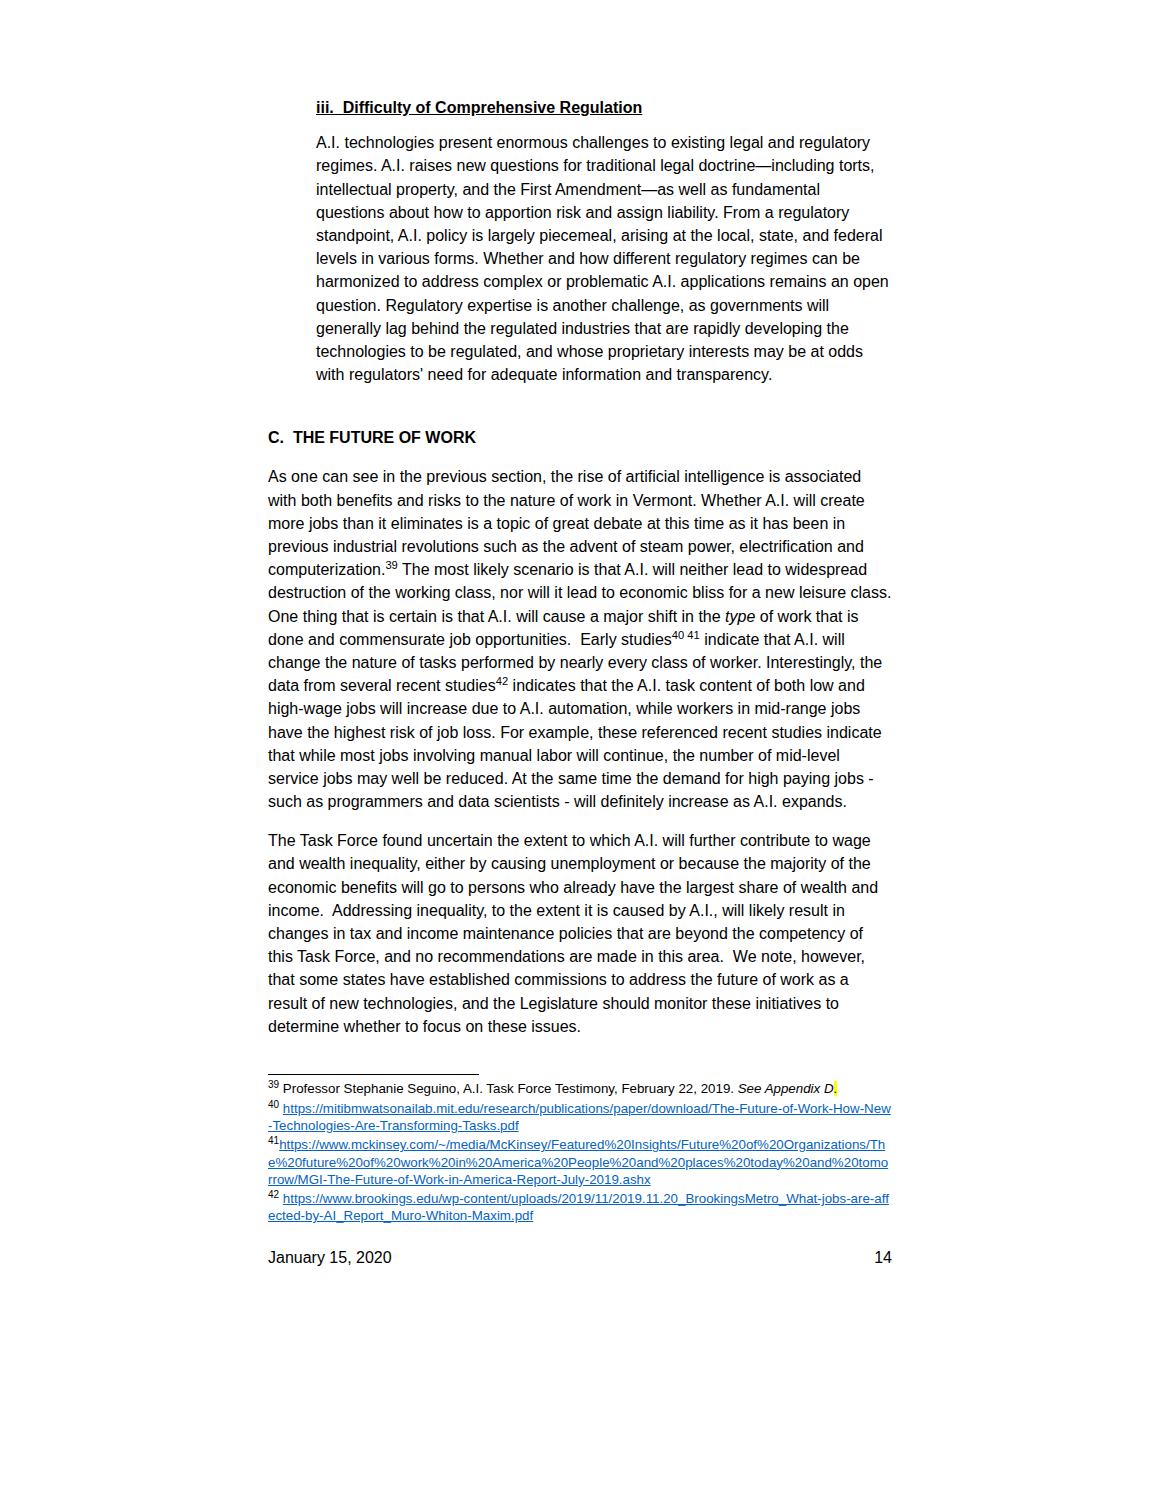iii. Difficulty of Comprehensive Regulation
A.I. technologies present enormous challenges to existing legal and regulatory regimes. A.I. raises new questions for traditional legal doctrine—including torts, intellectual property, and the First Amendment—as well as fundamental questions about how to apportion risk and assign liability. From a regulatory standpoint, A.I. policy is largely piecemeal, arising at the local, state, and federal levels in various forms. Whether and how different regulatory regimes can be harmonized to address complex or problematic A.I. applications remains an open question. Regulatory expertise is another challenge, as governments will generally lag behind the regulated industries that are rapidly developing the technologies to be regulated, and whose proprietary interests may be at odds with regulators' need for adequate information and transparency.
C. THE FUTURE OF WORK
As one can see in the previous section, the rise of artificial intelligence is associated with both benefits and risks to the nature of work in Vermont. Whether A.I. will create more jobs than it eliminates is a topic of great debate at this time as it has been in previous industrial revolutions such as the advent of steam power, electrification and computerization.39 The most likely scenario is that A.I. will neither lead to widespread destruction of the working class, nor will it lead to economic bliss for a new leisure class. One thing that is certain is that A.I. will cause a major shift in the type of work that is done and commensurate job opportunities. Early studies40 41 indicate that A.I. will change the nature of tasks performed by nearly every class of worker. Interestingly, the data from several recent studies42 indicates that the A.I. task content of both low and high-wage jobs will increase due to A.I. automation, while workers in mid-range jobs have the highest risk of job loss. For example, these referenced recent studies indicate that while most jobs involving manual labor will continue, the number of mid-level service jobs may well be reduced. At the same time the demand for high paying jobs - such as programmers and data scientists - will definitely increase as A.I. expands.
The Task Force found uncertain the extent to which A.I. will further contribute to wage and wealth inequality, either by causing unemployment or because the majority of the economic benefits will go to persons who already have the largest share of wealth and income. Addressing inequality, to the extent it is caused by A.I., will likely result in changes in tax and income maintenance policies that are beyond the competency of this Task Force, and no recommendations are made in this area. We note, however, that some states have established commissions to address the future of work as a result of new technologies, and the Legislature should monitor these initiatives to determine whether to focus on these issues.
39 Professor Stephanie Seguino, A.I. Task Force Testimony, February 22, 2019. See Appendix D.
40 https://mitibmwatsonailab.mit.edu/research/publications/paper/download/The-Future-of-Work-How-New-Technologies-Are-Transforming-Tasks.pdf
41 https://www.mckinsey.com/~/media/McKinsey/Featured%20Insights/Future%20of%20Organizations/The%20future%20of%20work%20in%20America%20People%20and%20places%20today%20and%20tomorrow/MGI-The-Future-of-Work-in-America-Report-July-2019.ashx
42 https://www.brookings.edu/wp-content/uploads/2019/11/2019.11.20_BrookingsMetro_What-jobs-are-affected-by-AI_Report_Muro-Whiton-Maxim.pdf
January 15, 2020 14